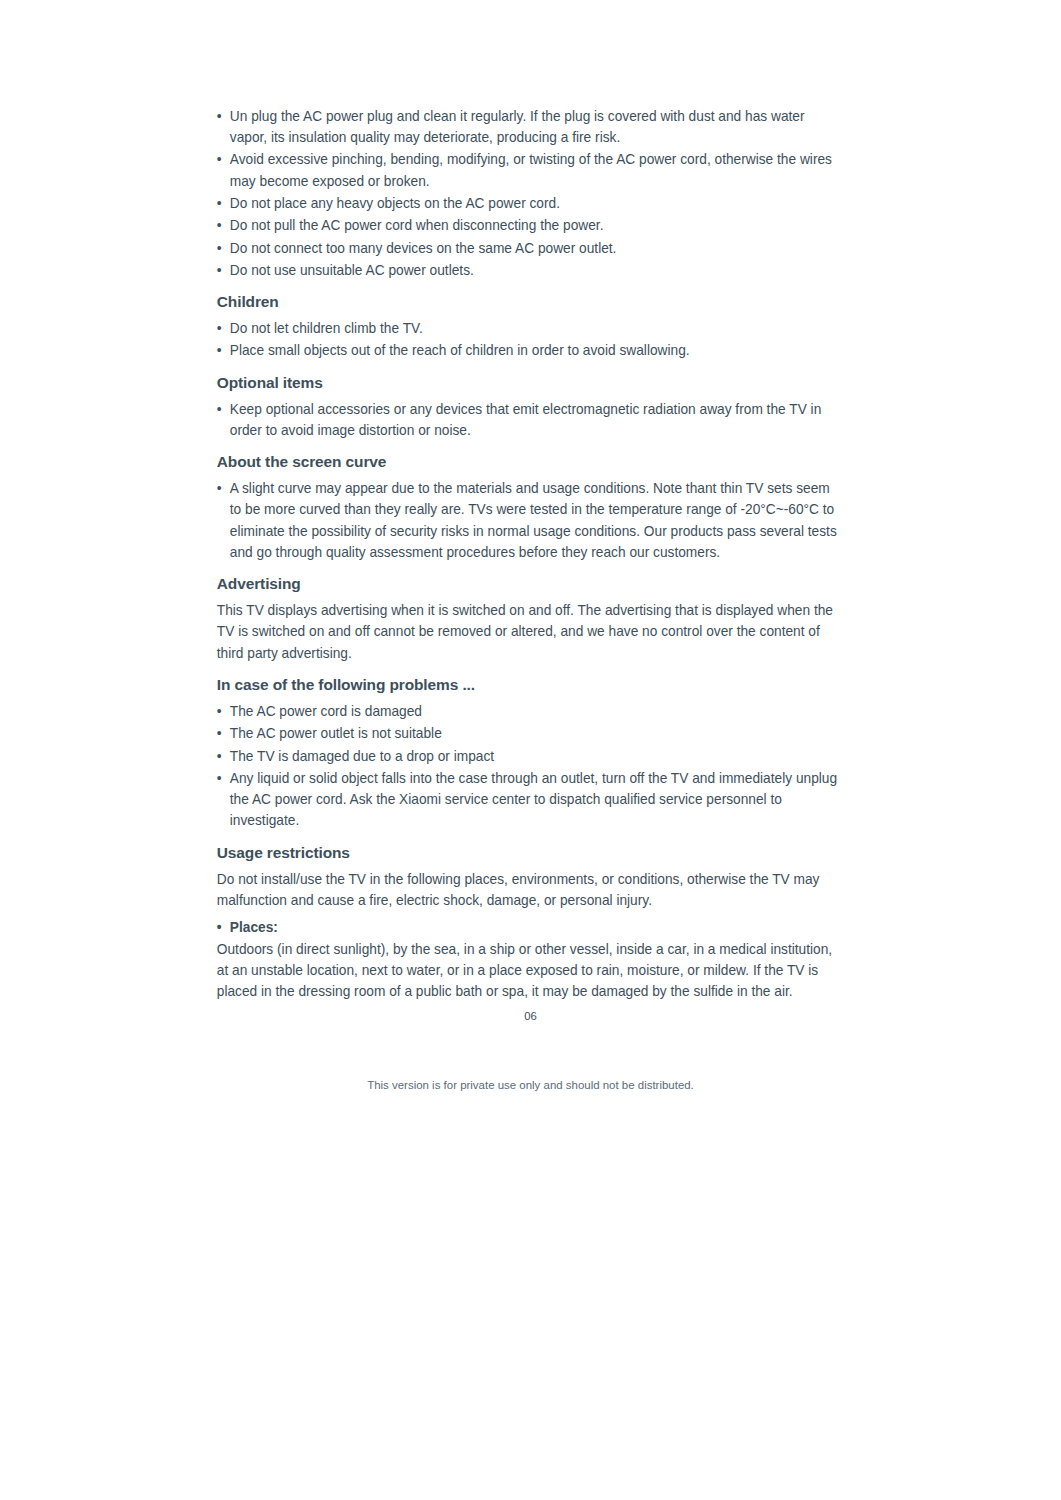Un plug the AC power plug and clean it regularly. If the plug is covered with dust and has water vapor, its insulation quality may deteriorate, producing a fire risk.
Avoid excessive pinching, bending, modifying, or twisting of the AC power cord, otherwise the wires may become exposed or broken.
Do not place any heavy objects on the AC power cord.
Do not pull the AC power cord when disconnecting the power.
Do not connect too many devices on the same AC power outlet.
Do not use unsuitable AC power outlets.
Children
Do not let children climb the TV.
Place small objects out of the reach of children in order to avoid swallowing.
Optional items
.
Keep optional accessories or any devices that emit electromagnetic radiation away from the TV in order to avoid image distortion or noise.
About the screen curve
A slight curve may appear due to the materials and usage conditions. Note thant thin TV sets seem to be more curved than they really are. TVs were tested in the temperature range of -20°C~-60°C to eliminate the possibility of security risks in normal usage conditions. Our products pass several tests and go through quality assessment procedures before they reach our customers.
Advertising
This TV displays advertising when it is switched on and off. The advertising that is displayed when the TV is switched on and off cannot be removed or altered, and we have no control over the content of third party advertising.
In case of the following problems ...
The AC power cord is damaged
The AC power outlet is not suitable
The TV is damaged due to a drop or impact
Any liquid or solid object falls into the case through an outlet, turn off the TV and immediately unplug the AC power cord. Ask the Xiaomi service center to dispatch qualified service personnel to investigate.
Usage restrictions
Do not install/use the TV in the following places, environments, or conditions, otherwise the TV may malfunction and cause a fire, electric shock, damage, or personal injury.
Places:
Outdoors (in direct sunlight), by the sea, in a ship or other vessel, inside a car, in a medical institution, at an unstable location, next to water, or in a place exposed to rain, moisture, or mildew. If the TV is placed in the dressing room of a public bath or spa, it may be damaged by the sulfide in the air.
06
This version is for private use only and should not be distributed.